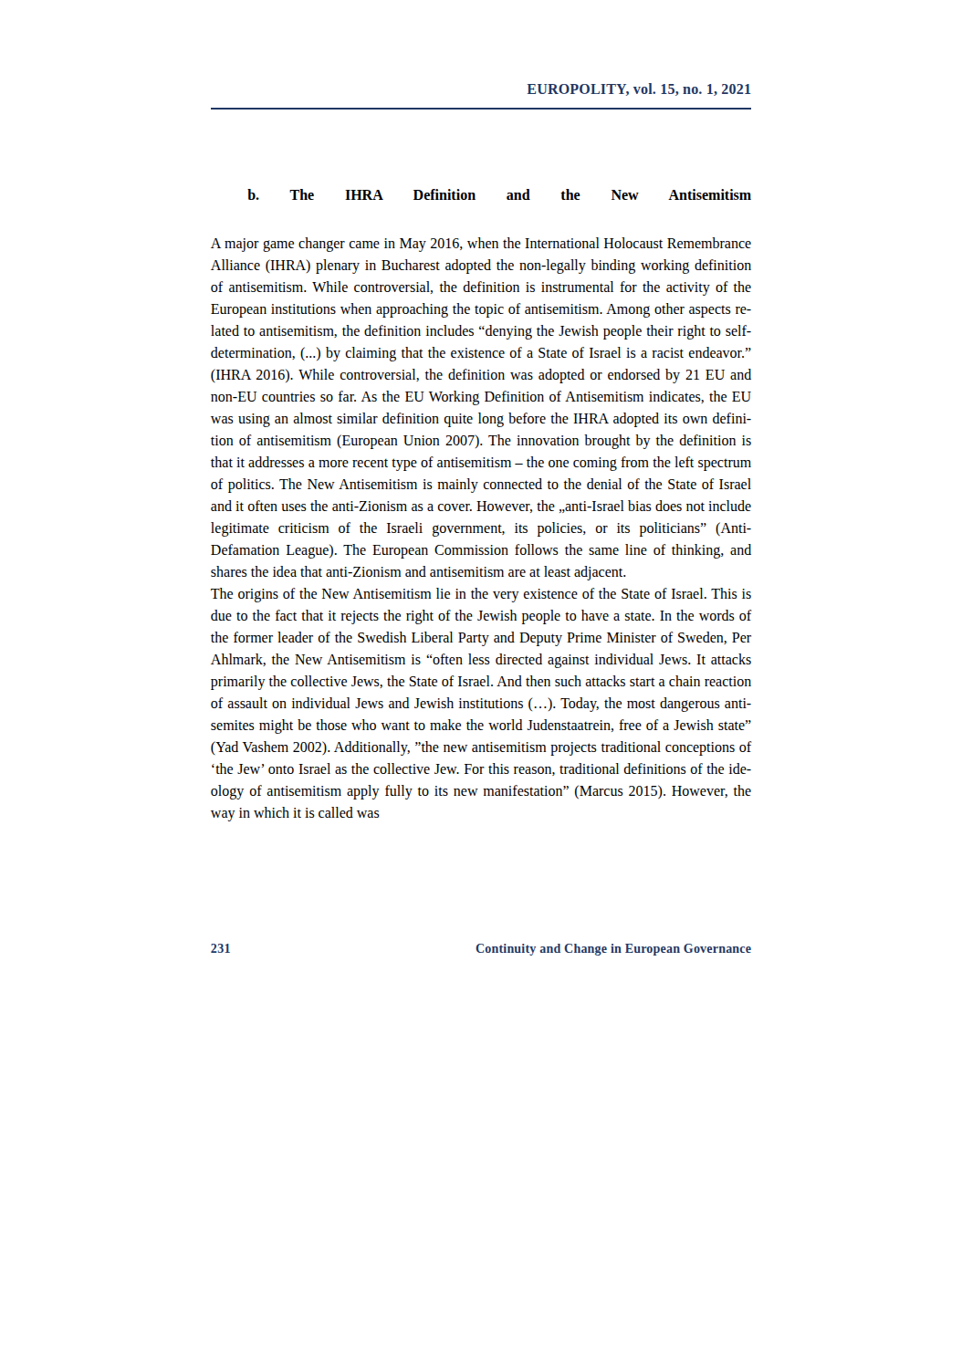EUROPOLITY, vol. 15, no. 1, 2021
b. The IHRA Definition and the New Antisemitism
A major game changer came in May 2016, when the International Holocaust Remembrance Alliance (IHRA) plenary in Bucharest adopted the non-legally binding working definition of antisemitism. While controversial, the definition is instrumental for the activity of the European institutions when approaching the topic of antisemitism. Among other aspects related to antisemitism, the definition includes “denying the Jewish people their right to self-determination, (...) by claiming that the existence of a State of Israel is a racist endeavor.” (IHRA 2016). While controversial, the definition was adopted or endorsed by 21 EU and non-EU countries so far. As the EU Working Definition of Antisemitism indicates, the EU was using an almost similar definition quite long before the IHRA adopted its own definition of antisemitism (European Union 2007). The innovation brought by the definition is that it addresses a more recent type of antisemitism – the one coming from the left spectrum of politics. The New Antisemitism is mainly connected to the denial of the State of Israel and it often uses the anti-Zionism as a cover. However, the „anti-Israel bias does not include legitimate criticism of the Israeli government, its policies, or its politicians” (Anti-Defamation League). The European Commission follows the same line of thinking, and shares the idea that anti-Zionism and antisemitism are at least adjacent.
The origins of the New Antisemitism lie in the very existence of the State of Israel. This is due to the fact that it rejects the right of the Jewish people to have a state. In the words of the former leader of the Swedish Liberal Party and Deputy Prime Minister of Sweden, Per Ahlmark, the New Antisemitism is “often less directed against individual Jews. It attacks primarily the collective Jews, the State of Israel. And then such attacks start a chain reaction of assault on individual Jews and Jewish institutions (…). Today, the most dangerous antisemites might be those who want to make the world Judenstaatrein, free of a Jewish state” (Yad Vashem 2002). Additionally, ”the new antisemitism projects traditional conceptions of ‘the Jew’ onto Israel as the collective Jew. For this reason, traditional definitions of the ideology of antisemitism apply fully to its new manifestation” (Marcus 2015). However, the way in which it is called was
231
Continuity and Change in European Governance